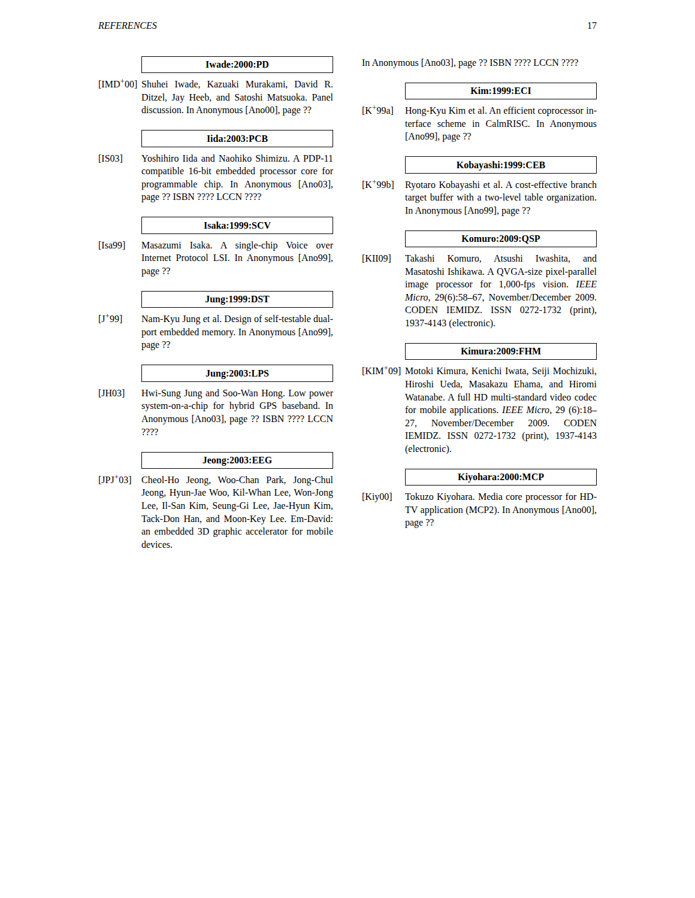REFERENCES 17
Iwade:2000:PD
[IMD+00]
Shuhei Iwade, Kazuaki Murakami, David R. Ditzel, Jay Heeb, and Satoshi Matsuoka. Panel discussion. In Anonymous [Ano00], page ??
Iida:2003:PCB
[IS03]
Yoshihiro Iida and Naohiko Shimizu. A PDP-11 compatible 16-bit embedded processor core for programmable chip. In Anonymous [Ano03], page ?? ISBN ???? LCCN ????
Isaka:1999:SCV
[Isa99]
Masazumi Isaka. A single-chip Voice over Internet Protocol LSI. In Anonymous [Ano99], page ??
Jung:1999:DST
[J+99]
Nam-Kyu Jung et al. Design of self-testable dual-port embedded memory. In Anonymous [Ano99], page ??
Jung:2003:LPS
[JH03]
Hwi-Sung Jung and Soo-Wan Hong. Low power system-on-a-chip for hybrid GPS baseband. In Anonymous [Ano03], page ?? ISBN ???? LCCN ????
Jeong:2003:EEG
[JPJ+03]
Cheol-Ho Jeong, Woo-Chan Park, Jong-Chul Jeong, Hyun-Jae Woo, Kil-Whan Lee, Won-Jong Lee, Il-San Kim, Seung-Gi Lee, Jae-Hyun Kim, Tack-Don Han, and Moon-Key Lee. Em-David: an embedded 3D graphic accelerator for mobile devices.
In Anonymous [Ano03], page ?? ISBN ???? LCCN ????
Kim:1999:ECI
[K+99a]
Hong-Kyu Kim et al. An efficient coprocessor interface scheme in CalmRISC. In Anonymous [Ano99], page ??
Kobayashi:1999:CEB
[K+99b]
Ryotaro Kobayashi et al. A cost-effective branch target buffer with a two-level table organization. In Anonymous [Ano99], page ??
Komuro:2009:QSP
[KII09]
Takashi Komuro, Atsushi Iwashita, and Masatoshi Ishikawa. A QVGA-size pixel-parallel image processor for 1,000-fps vision. IEEE Micro, 29(6):58–67, November/December 2009. CODEN IEMIDZ. ISSN 0272-1732 (print), 1937-4143 (electronic).
Kimura:2009:FHM
[KIM+09]
Motoki Kimura, Kenichi Iwata, Seiji Mochizuki, Hiroshi Ueda, Masakazu Ehama, and Hiromi Watanabe. A full HD multi-standard video codec for mobile applications. IEEE Micro, 29 (6):18–27, November/December 2009. CODEN IEMIDZ. ISSN 0272-1732 (print), 1937-4143 (electronic).
Kiyohara:2000:MCP
[Kiy00]
Tokuzo Kiyohara. Media core processor for HD-TV application (MCP2). In Anonymous [Ano00], page ??